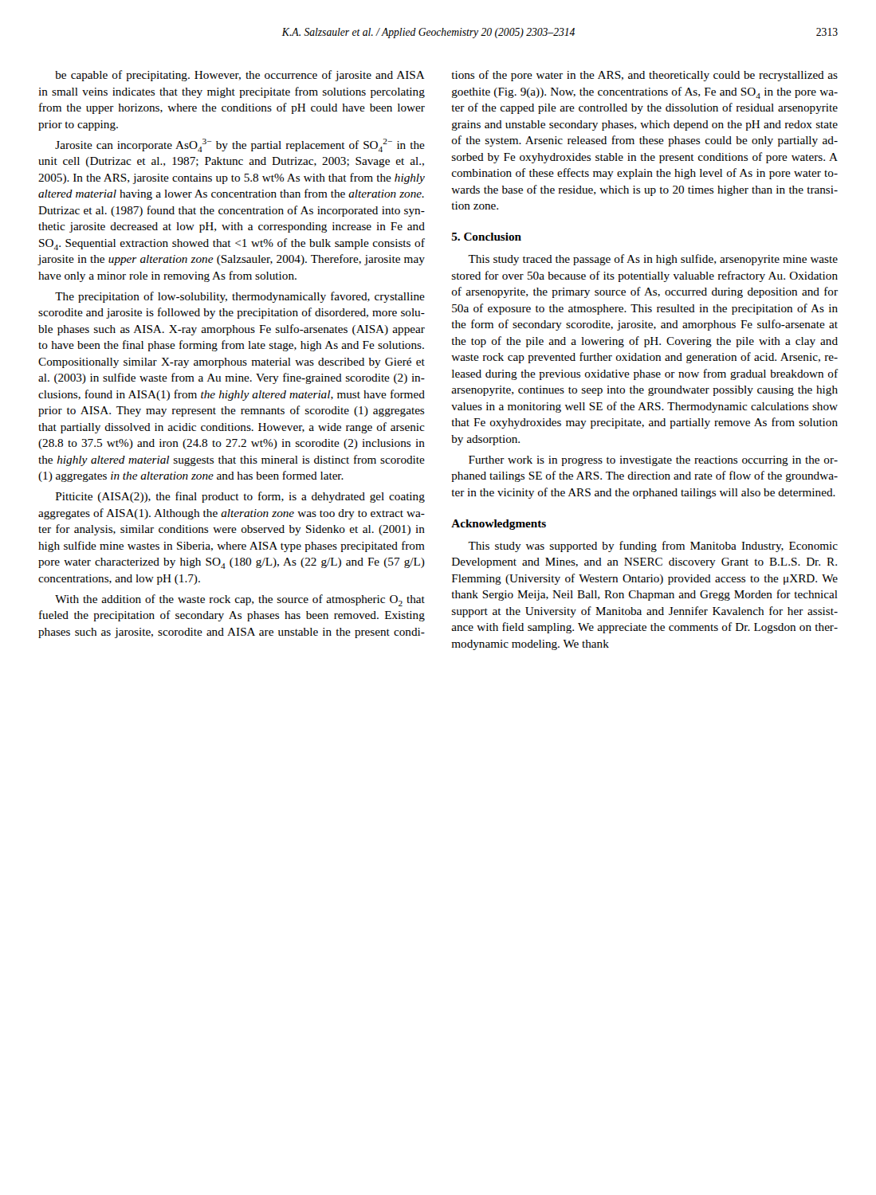K.A. Salzsauler et al. / Applied Geochemistry 20 (2005) 2303–2314 2313
be capable of precipitating. However, the occurrence of jarosite and AISA in small veins indicates that they might precipitate from solutions percolating from the upper horizons, where the conditions of pH could have been lower prior to capping.
Jarosite can incorporate AsO43− by the partial replacement of SO42− in the unit cell (Dutrizac et al., 1987; Paktunc and Dutrizac, 2003; Savage et al., 2005). In the ARS, jarosite contains up to 5.8 wt% As with that from the highly altered material having a lower As concentration than from the alteration zone. Dutrizac et al. (1987) found that the concentration of As incorporated into synthetic jarosite decreased at low pH, with a corresponding increase in Fe and SO4. Sequential extraction showed that <1 wt% of the bulk sample consists of jarosite in the upper alteration zone (Salzsauler, 2004). Therefore, jarosite may have only a minor role in removing As from solution.
The precipitation of low-solubility, thermodynamically favored, crystalline scorodite and jarosite is followed by the precipitation of disordered, more soluble phases such as AISA. X-ray amorphous Fe sulfo-arsenates (AISA) appear to have been the final phase forming from late stage, high As and Fe solutions. Compositionally similar X-ray amorphous material was described by Gieré et al. (2003) in sulfide waste from a Au mine. Very fine-grained scorodite (2) inclusions, found in AISA(1) from the highly altered material, must have formed prior to AISA. They may represent the remnants of scorodite (1) aggregates that partially dissolved in acidic conditions. However, a wide range of arsenic (28.8 to 37.5 wt%) and iron (24.8 to 27.2 wt%) in scorodite (2) inclusions in the highly altered material suggests that this mineral is distinct from scorodite (1) aggregates in the alteration zone and has been formed later.
Pitticite (AISA(2)), the final product to form, is a dehydrated gel coating aggregates of AISA(1). Although the alteration zone was too dry to extract water for analysis, similar conditions were observed by Sidenko et al. (2001) in high sulfide mine wastes in Siberia, where AISA type phases precipitated from pore water characterized by high SO4 (180 g/L), As (22 g/L) and Fe (57 g/L) concentrations, and low pH (1.7).
With the addition of the waste rock cap, the source of atmospheric O2 that fueled the precipitation of secondary As phases has been removed. Existing phases such as jarosite, scorodite and AISA are unstable in the present conditions of the pore water in the ARS, and theoretically could be recrystallized as goethite (Fig. 9(a)). Now, the concentrations of As, Fe and SO4 in the pore water of the capped pile are controlled by the dissolution of residual arsenopyrite grains and unstable secondary phases, which depend on the pH and redox state of the system. Arsenic released from these phases could be only partially adsorbed by Fe oxyhydroxides stable in the present conditions of pore waters. A combination of these effects may explain the high level of As in pore water towards the base of the residue, which is up to 20 times higher than in the transition zone.
5. Conclusion
This study traced the passage of As in high sulfide, arsenopyrite mine waste stored for over 50a because of its potentially valuable refractory Au. Oxidation of arsenopyrite, the primary source of As, occurred during deposition and for 50a of exposure to the atmosphere. This resulted in the precipitation of As in the form of secondary scorodite, jarosite, and amorphous Fe sulfo-arsenate at the top of the pile and a lowering of pH. Covering the pile with a clay and waste rock cap prevented further oxidation and generation of acid. Arsenic, released during the previous oxidative phase or now from gradual breakdown of arsenopyrite, continues to seep into the groundwater possibly causing the high values in a monitoring well SE of the ARS. Thermodynamic calculations show that Fe oxyhydroxides may precipitate, and partially remove As from solution by adsorption.
Further work is in progress to investigate the reactions occurring in the orphaned tailings SE of the ARS. The direction and rate of flow of the groundwater in the vicinity of the ARS and the orphaned tailings will also be determined.
Acknowledgments
This study was supported by funding from Manitoba Industry, Economic Development and Mines, and an NSERC discovery Grant to B.L.S. Dr. R. Flemming (University of Western Ontario) provided access to the μXRD. We thank Sergio Meija, Neil Ball, Ron Chapman and Gregg Morden for technical support at the University of Manitoba and Jennifer Kavalench for her assistance with field sampling. We appreciate the comments of Dr. Logsdon on thermodynamic modeling. We thank